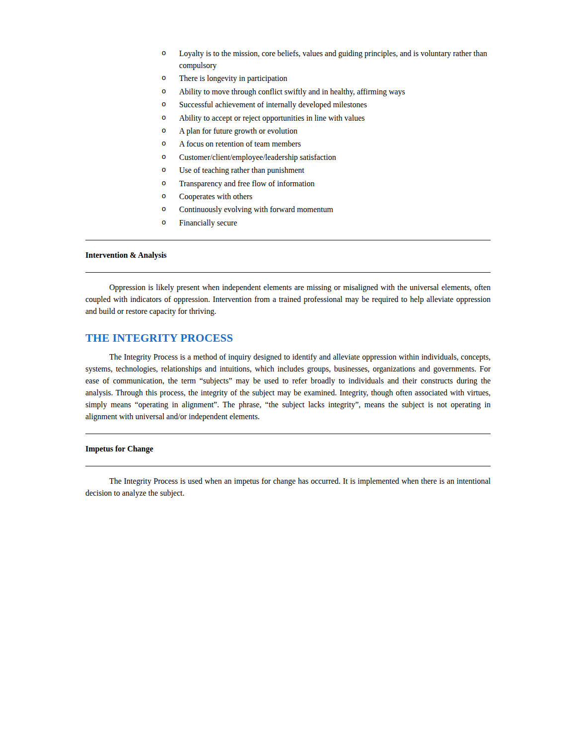Loyalty is to the mission, core beliefs, values and guiding principles, and is voluntary rather than compulsory
There is longevity in participation
Ability to move through conflict swiftly and in healthy, affirming ways
Successful achievement of internally developed milestones
Ability to accept or reject opportunities in line with values
A plan for future growth or evolution
A focus on retention of team members
Customer/client/employee/leadership satisfaction
Use of teaching rather than punishment
Transparency and free flow of information
Cooperates with others
Continuously evolving with forward momentum
Financially secure
Intervention & Analysis
Oppression is likely present when independent elements are missing or misaligned with the universal elements, often coupled with indicators of oppression. Intervention from a trained professional may be required to help alleviate oppression and build or restore capacity for thriving.
THE INTEGRITY PROCESS
The Integrity Process is a method of inquiry designed to identify and alleviate oppression within individuals, concepts, systems, technologies, relationships and intuitions, which includes groups, businesses, organizations and governments. For ease of communication, the term “subjects” may be used to refer broadly to individuals and their constructs during the analysis. Through this process, the integrity of the subject may be examined. Integrity, though often associated with virtues, simply means “operating in alignment”. The phrase, “the subject lacks integrity”, means the subject is not operating in alignment with universal and/or independent elements.
Impetus for Change
The Integrity Process is used when an impetus for change has occurred. It is implemented when there is an intentional decision to analyze the subject.